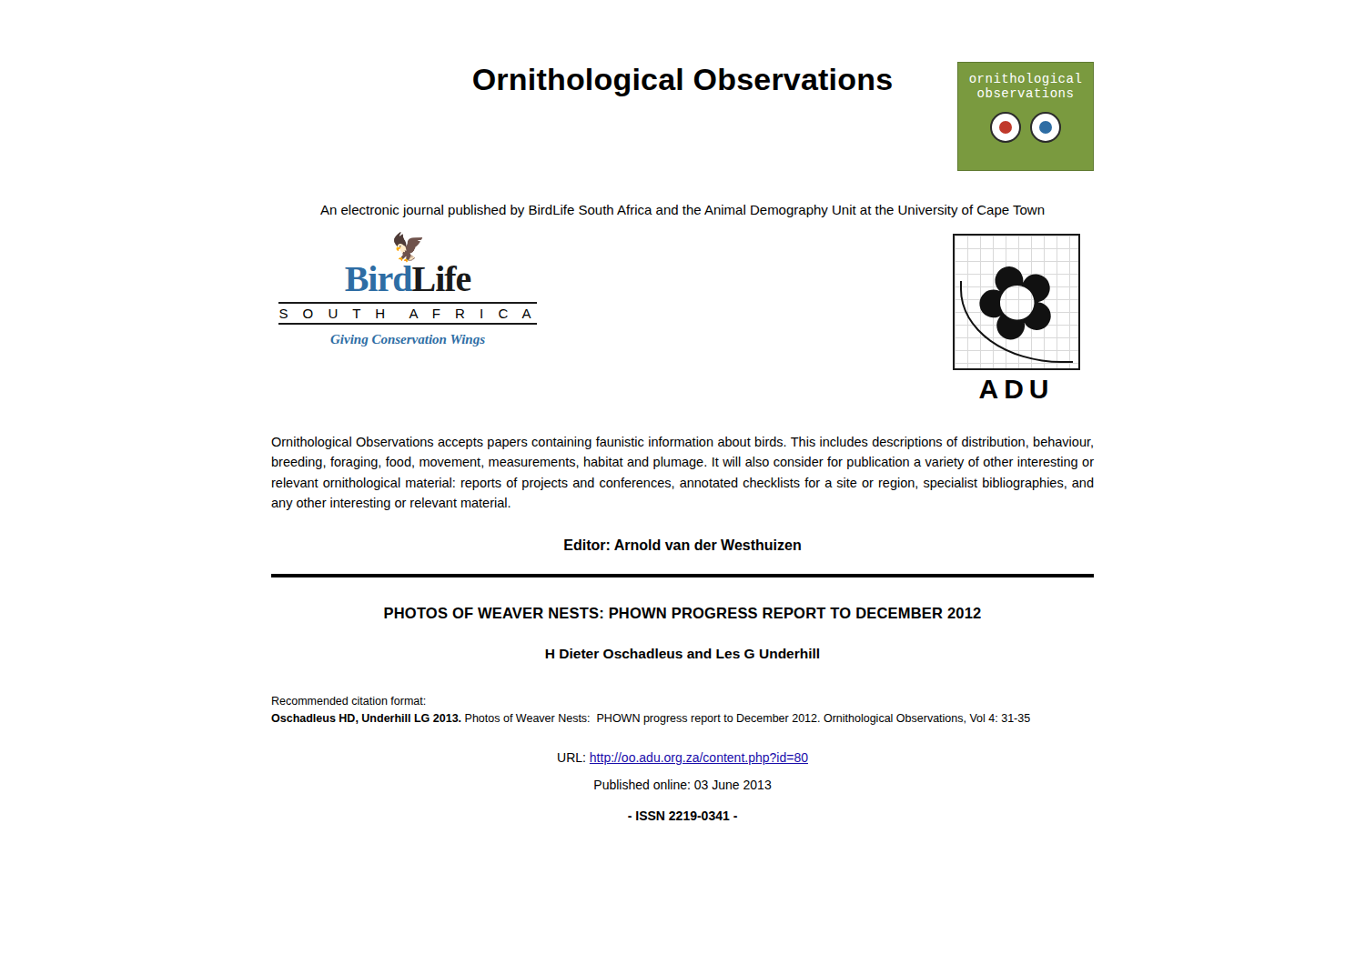ornithological
observations
Ornithological Observations
An electronic journal published by BirdLife South Africa and the Animal Demography Unit at the University of Cape Town
🦅
Bird Life
S O U T H A F R I C A
Giving Conservation Wings
✿
ADU
Ornithological Observations accepts papers containing faunistic information about birds. This includes descriptions of distribution, behaviour, breeding, foraging, food, movement, measurements, habitat and plumage. It will also consider for publication a variety of other interesting or relevant ornithological material: reports of projects and conferences, annotated checklists for a site or region, specialist bibliographies, and any other interesting or relevant material.
Editor: Arnold van der Westhuizen
PHOTOS OF WEAVER NESTS: PHOWN PROGRESS REPORT TO DECEMBER 2012
H Dieter Oschadleus and Les G Underhill
Recommended citation format:
Oschadleus HD, Underhill LG 2013. Photos of Weaver Nests: PHOWN progress report to December 2012. Ornithological Observations, Vol 4: 31-35
URL: http://oo.adu.org.za/content.php?id=80
Published online: 03 June 2013
- ISSN 2219-0341 -